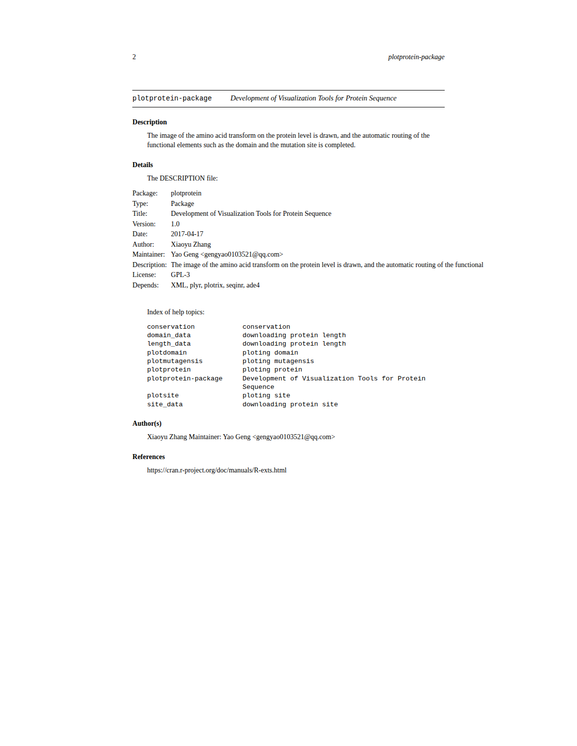2 plotprotein-package
plotprotein-package Development of Visualization Tools for Protein Sequence
Description
The image of the amino acid transform on the protein level is drawn, and the automatic routing of the functional elements such as the domain and the mutation site is completed.
Details
The DESCRIPTION file:
| Package: | plotprotein |
| Type: | Package |
| Title: | Development of Visualization Tools for Protein Sequence |
| Version: | 1.0 |
| Date: | 2017-04-17 |
| Author: | Xiaoyu Zhang |
| Maintainer: | Yao Geng <gengyao0103521@qq.com> |
| Description: | The image of the amino acid transform on the protein level is drawn, and the automatic routing of the functional |
| License: | GPL-3 |
| Depends: | XML, plyr, plotrix, seqinr, ade4 |
Index of help topics:
conservation            conservation
domain_data             downloading protein length
length_data             downloading protein length
plotdomain              ploting domain
plotmutagensis          ploting mutagensis
plotprotein             ploting protein
plotprotein-package     Development of Visualization Tools for Protein
                        Sequence
plotsite                ploting site
site_data               downloading protein site
Author(s)
Xiaoyu Zhang Maintainer: Yao Geng <gengyao0103521@qq.com>
References
https://cran.r-project.org/doc/manuals/R-exts.html